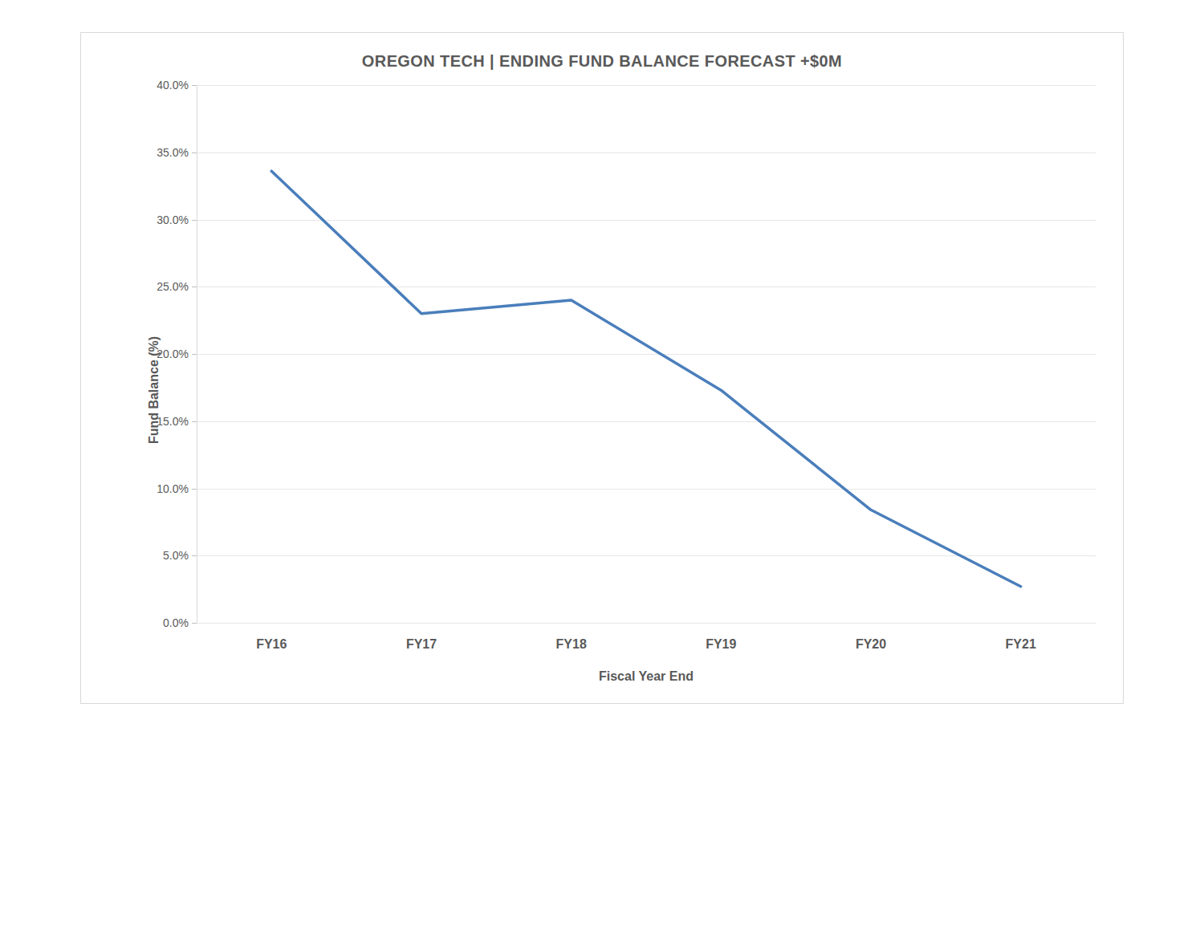Oregon Tech | Ending Fund Balance Forecast +$0M
Fund Balance (%)
40.0%
35.0%
30.0%
25.0%
20.0%
15.0%
10.0%
5.0%
0.0%
FY16
FY17
FY18
FY19
FY20
FY21
Fiscal Year End